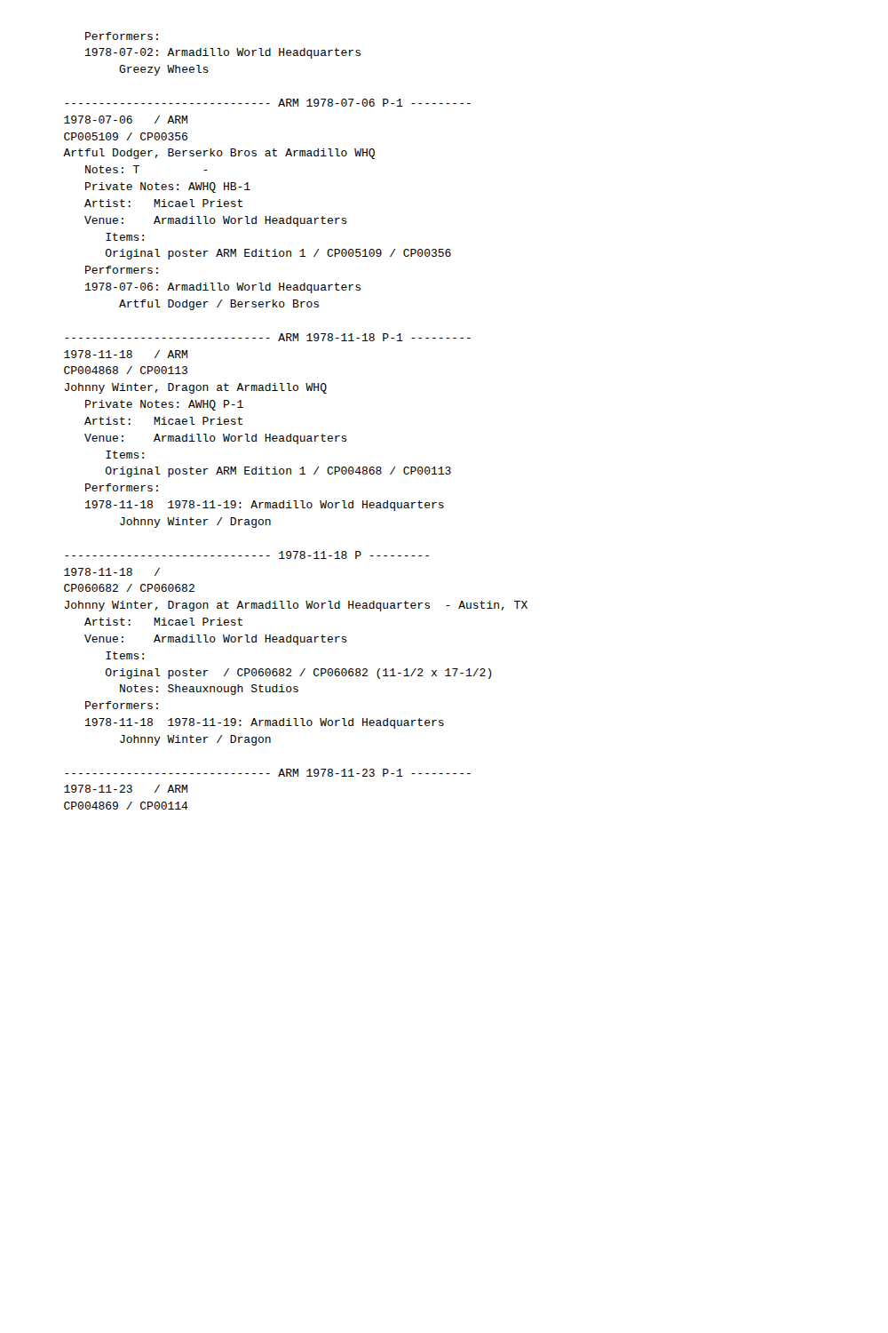Performers:
   1978-07-02: Armadillo World Headquarters
        Greezy Wheels

------------------------------ ARM 1978-07-06 P-1 ---------
1978-07-06   / ARM 
CP005109 / CP00356
Artful Dodger, Berserko Bros at Armadillo WHQ
   Notes: T         -
   Private Notes: AWHQ HB-1
   Artist:   Micael Priest
   Venue:    Armadillo World Headquarters
      Items:
      Original poster ARM Edition 1 / CP005109 / CP00356
   Performers:
   1978-07-06: Armadillo World Headquarters
        Artful Dodger / Berserko Bros

------------------------------ ARM 1978-11-18 P-1 ---------
1978-11-18   / ARM 
CP004868 / CP00113
Johnny Winter, Dragon at Armadillo WHQ
   Private Notes: AWHQ P-1
   Artist:   Micael Priest
   Venue:    Armadillo World Headquarters
      Items:
      Original poster ARM Edition 1 / CP004868 / CP00113
   Performers:
   1978-11-18  1978-11-19: Armadillo World Headquarters
        Johnny Winter / Dragon

------------------------------ 1978-11-18 P ---------
1978-11-18   / 
CP060682 / CP060682
Johnny Winter, Dragon at Armadillo World Headquarters  - Austin, TX
   Artist:   Micael Priest
   Venue:    Armadillo World Headquarters
      Items:
      Original poster  / CP060682 / CP060682 (11-1/2 x 17-1/2)
        Notes: Sheauxnough Studios
   Performers:
   1978-11-18  1978-11-19: Armadillo World Headquarters
        Johnny Winter / Dragon

------------------------------ ARM 1978-11-23 P-1 ---------
1978-11-23   / ARM 
CP004869 / CP00114